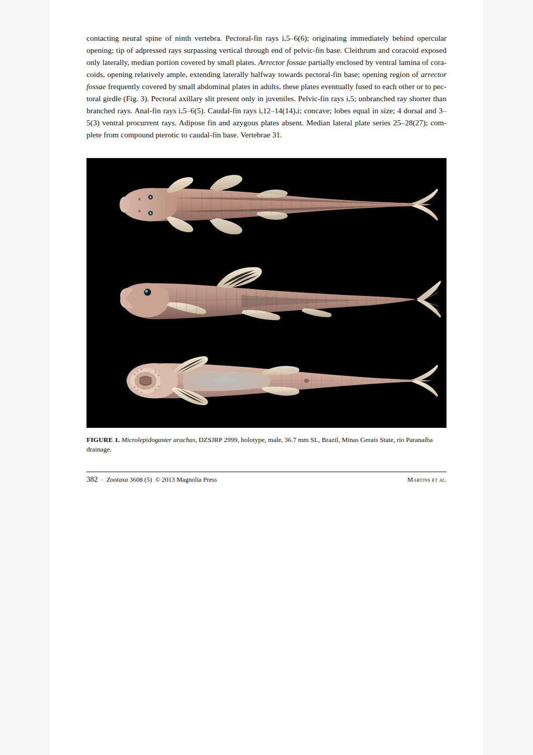contacting neural spine of ninth vertebra. Pectoral-fin rays i,5–6(6); originating immediately behind opercular opening; tip of adpressed rays surpassing vertical through end of pelvic-fin base. Cleithrum and coracoid exposed only laterally, median portion covered by small plates. Arrector fossae partially enclosed by ventral lamina of coracoids, opening relatively ample, extending laterally halfway towards pectoral-fin base; opening region of arrector fossae frequently covered by small abdominal plates in adults, these plates eventually fused to each other or to pectoral girdle (Fig. 3). Pectoral axillary slit present only in juveniles. Pelvic-fin rays i,5; unbranched ray shorter than branched rays. Anal-fin rays i,5–6(5). Caudal-fin rays i,12–14(14),i; concave; lobes equal in size; 4 dorsal and 3–5(3) ventral procurrent rays. Adipose fin and azygous plates absent. Median lateral plate series 25–28(27); complete from compound pterotic to caudal-fin base. Vertebrae 31.
FIGURE 1. Microlepidogaster arachas, DZSJRP 2999, holotype, male, 36.7 mm SL, Brazil, Minas Gerais State, rio Paranaíba drainage.
382 · Zootaxa 3608 (5) © 2013 Magnolia Press
Martins et al.